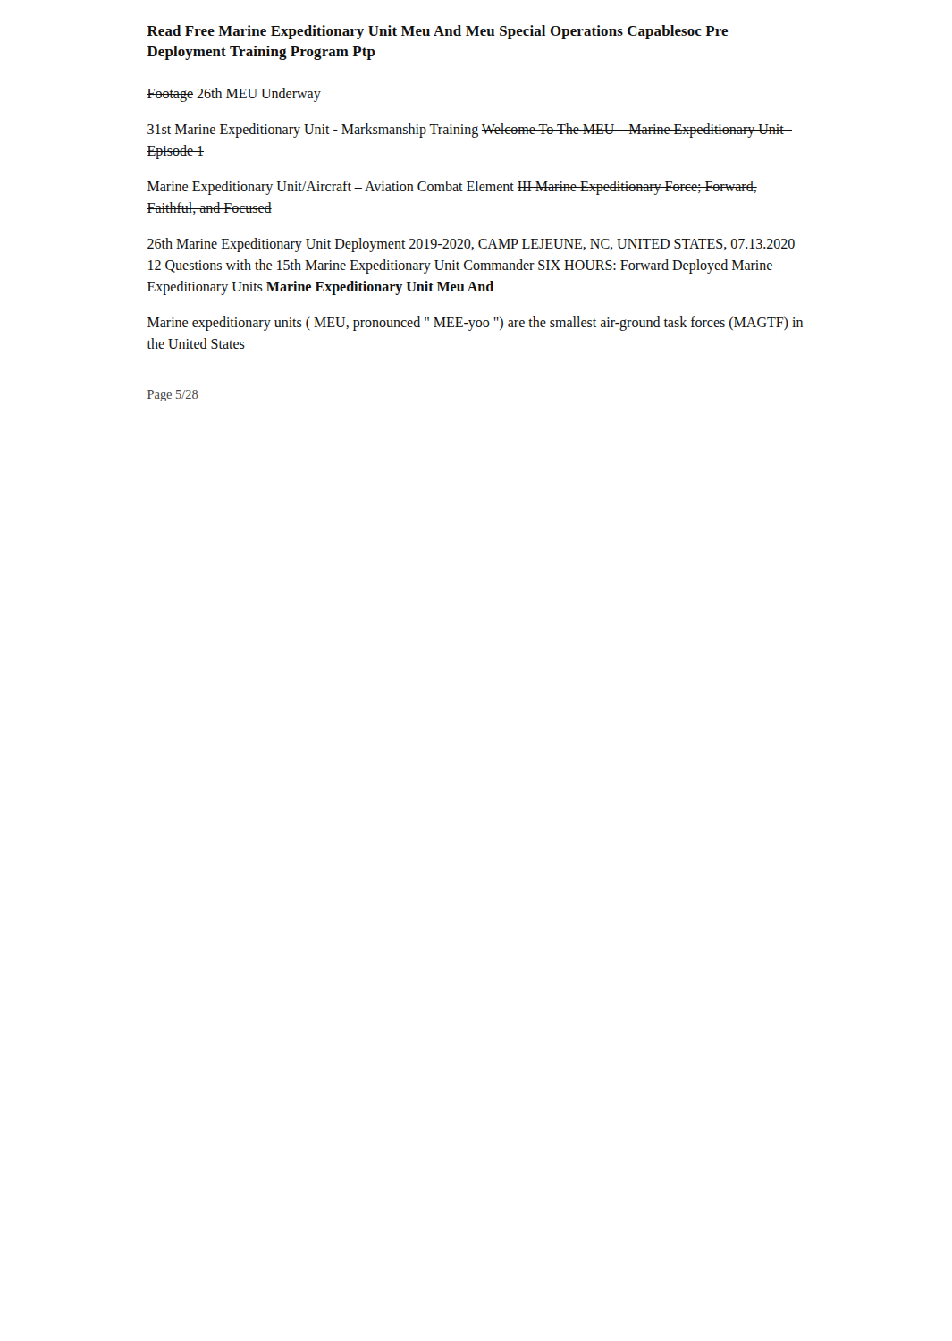Read Free Marine Expeditionary Unit Meu And Meu Special Operations Capablesoc Pre Deployment Training Program Ptp
Footage 26th MEU Underway
31st Marine Expeditionary Unit - Marksmanship Training Welcome To The MEU – Marine Expeditionary Unit - Episode 1
Marine Expeditionary Unit/Aircraft – Aviation Combat Element III Marine Expeditionary Force; Forward, Faithful, and Focused
26th Marine Expeditionary Unit Deployment 2019-2020, CAMP LEJEUNE, NC, UNITED STATES, 07.13.2020 12 Questions with the 15th Marine Expeditionary Unit Commander SIX HOURS: Forward Deployed Marine Expeditionary Units Marine Expeditionary Unit Meu And
Marine expeditionary units ( MEU, pronounced " MEE-yoo ") are the smallest air-ground task forces (MAGTF) in the United States
Page 5/28